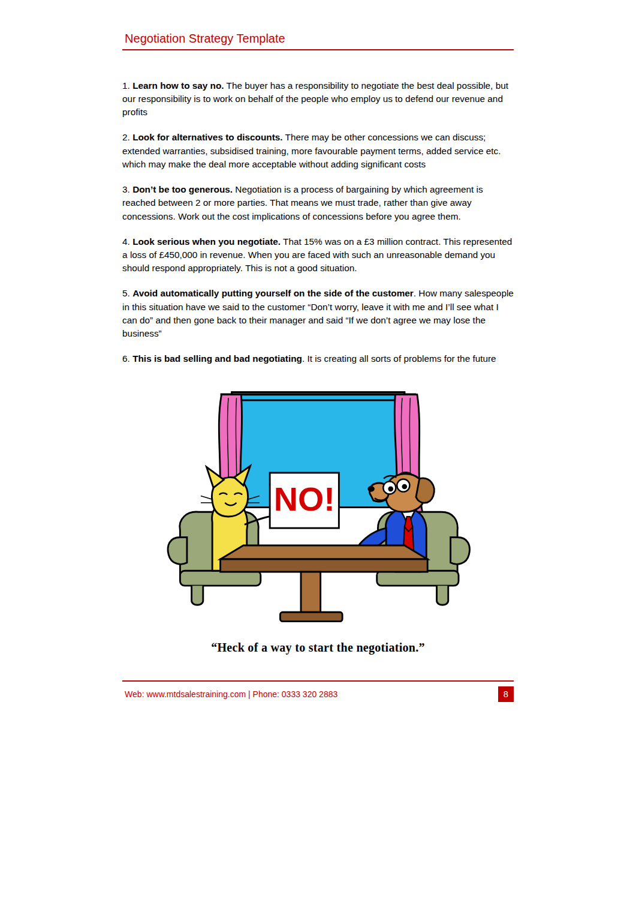Negotiation Strategy Template
1. Learn how to say no. The buyer has a responsibility to negotiate the best deal possible, but our responsibility is to work on behalf of the people who employ us to defend our revenue and profits
2. Look for alternatives to discounts. There may be other concessions we can discuss; extended warranties, subsidised training, more favourable payment terms, added service etc. which may make the deal more acceptable without adding significant costs
3. Don’t be too generous. Negotiation is a process of bargaining by which agreement is reached between 2 or more parties. That means we must trade, rather than give away concessions. Work out the cost implications of concessions before you agree them.
4. Look serious when you negotiate. That 15% was on a £3 million contract. This represented a loss of £450,000 in revenue. When you are faced with such an unreasonable demand you should respond appropriately. This is not a good situation.
5. Avoid automatically putting yourself on the side of the customer. How many salespeople in this situation have we said to the customer “Don’t worry, leave it with me and I’ll see what I can do” and then gone back to their manager and said “If we don’t agree we may lose the business”
6. This is bad selling and bad negotiating. It is creating all sorts of problems for the future
NO!
“Heck of a way to start the negotiation.”
Web: www.mtdsalestraining.com | Phone: 0333 320 2883 8